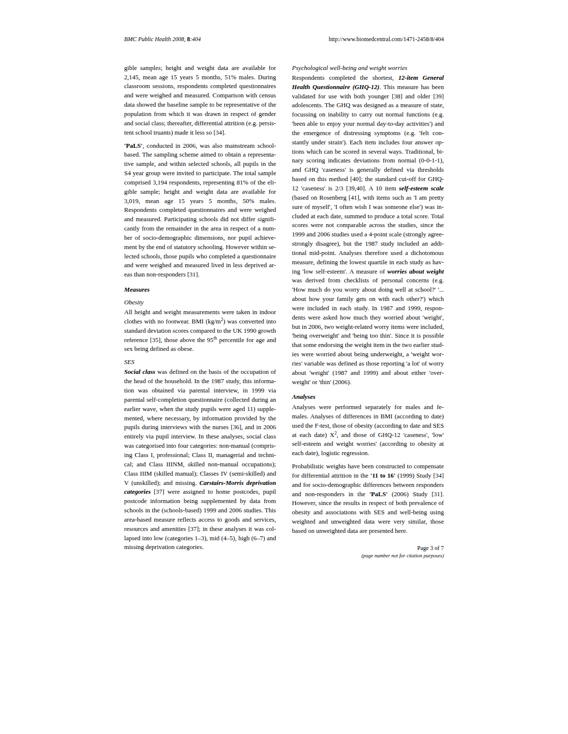BMC Public Health 2008, 8:404
http://www.biomedcentral.com/1471-2458/8/404
gible samples; height and weight data are available for 2,145, mean age 15 years 5 months, 51% males. During classroom sessions, respondents completed questionnaires and were weighed and measured. Comparison with census data showed the baseline sample to be representative of the population from which it was drawn in respect of gender and social class; thereafter, differential attrition (e.g. persistent school truants) made it less so [34].
'PaLS', conducted in 2006, was also mainstream school-based. The sampling scheme aimed to obtain a representative sample, and within selected schools, all pupils in the S4 year group were invited to participate. The total sample comprised 3,194 respondents, representing 81% of the eligible sample; height and weight data are available for 3,019, mean age 15 years 5 months, 50% males. Respondents completed questionnaires and were weighed and measured. Participating schools did not differ significantly from the remainder in the area in respect of a number of socio-demographic dimensions, nor pupil achievement by the end of statutory schooling. However within selected schools, those pupils who completed a questionnaire and were weighed and measured lived in less deprived areas than non-responders [31].
Measures
Obesity
All height and weight measurements were taken in indoor clothes with no footwear. BMI (kg/m2) was converted into standard deviation scores compared to the UK 1990 growth reference [35], those above the 95th percentile for age and sex being defined as obese.
SES
Social class was defined on the basis of the occupation of the head of the household. In the 1987 study, this information was obtained via parental interview, in 1999 via parental self-completion questionnaire (collected during an earlier wave, when the study pupils were aged 11) supplemented, where necessary, by information provided by the pupils during interviews with the nurses [36], and in 2006 entirely via pupil interview. In these analyses, social class was categorised into four categories: non-manual (comprising Class I, professional; Class II, managerial and technical; and Class IIINM, skilled non-manual occupations); Class IIIM (skilled manual); Classes IV (semi-skilled) and V (unskilled); and missing. Carstairs-Morris deprivation categories [37] were assigned to home postcodes, pupil postcode information being supplemented by data from schools in the (schools-based) 1999 and 2006 studies. This area-based measure reflects access to goods and services, resources and amenities [37]; in these analyses it was collapsed into low (categories 1–3), mid (4–5), high (6–7) and missing deprivation categories.
Psychological well-being and weight worries
Respondents completed the shortest, 12-item General Health Questionnaire (GHQ-12). This measure has been validated for use with both younger [38] and older [39] adolescents. The GHQ was designed as a measure of state, focussing on inability to carry out normal functions (e.g. 'been able to enjoy your normal day-to-day activities') and the emergence of distressing symptoms (e.g. 'felt constantly under strain'). Each item includes four answer options which can be scored in several ways. Traditional, binary scoring indicates deviations from normal (0-0-1-1), and GHQ 'caseness' is generally defined via thresholds based on this method [40]; the standard cut-off for GHQ-12 'caseness' is 2/3 [39,40]. A 10 item self-esteem scale (based on Rosenberg [41], with items such as 'I am pretty sure of myself', 'I often wish I was someone else') was included at each date, summed to produce a total score. Total scores were not comparable across the studies, since the 1999 and 2006 studies used a 4-point scale (strongly agree-strongly disagree), but the 1987 study included an additional mid-point. Analyses therefore used a dichotomous measure, defining the lowest quartile in each study as having 'low self-esteem'. A measure of worries about weight was derived from checklists of personal concerns (e.g. 'How much do you worry about doing well at school?' '... about how your family gets on with each other?') which were included in each study. In 1987 and 1999, respondents were asked how much they worried about 'weight', but in 2006, two weight-related worry items were included, 'being overweight' and 'being too thin'. Since it is possible that some endorsing the weight item in the two earlier studies were worried about being underweight, a 'weight worries' variable was defined as those reporting 'a lot' of worry about 'weight' (1987 and 1999) and about either 'overweight' or 'thin' (2006).
Analyses
Analyses were performed separately for males and females. Analyses of differences in BMI (according to date) used the F-test, those of obesity (according to date and SES at each date) X2, and those of GHQ-12 'caseness', 'low' self-esteem and weight worries' (according to obesity at each date), logistic regression.
Probabilistic weights have been constructed to compensate for differential attrition in the '11 to 16' (1999) Study [34] and for socio-demographic differences between responders and non-responders in the 'PaLS' (2006) Study [31]. However, since the results in respect of both prevalence of obesity and associations with SES and well-being using weighted and unweighted data were very similar, those based on unweighted data are presented here.
Page 3 of 7
(page number not for citation purposes)